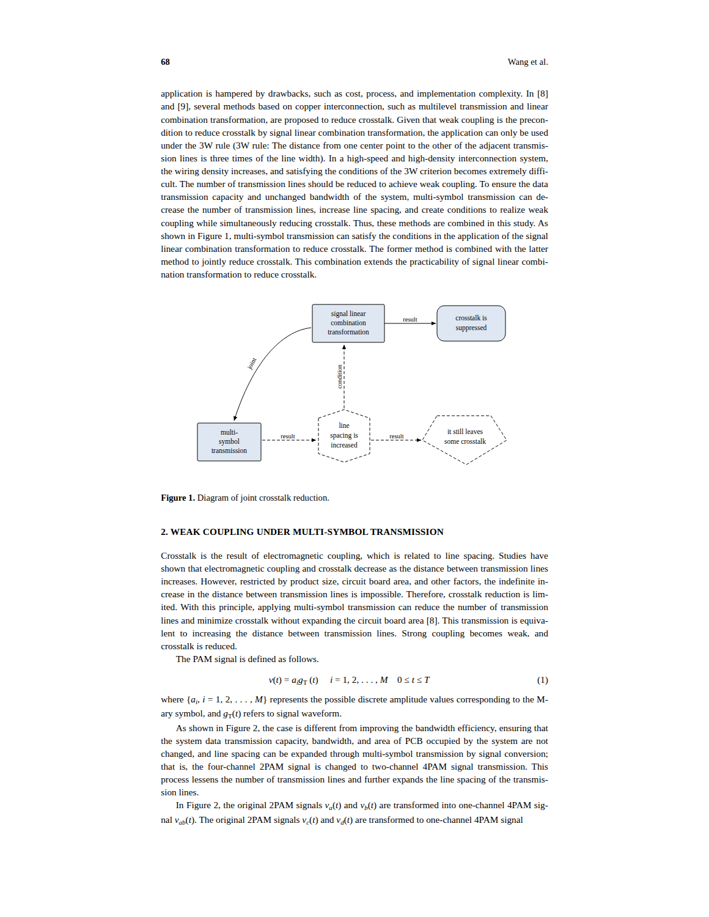68 Wang et al.
application is hampered by drawbacks, such as cost, process, and implementation complexity. In [8] and [9], several methods based on copper interconnection, such as multilevel transmission and linear combination transformation, are proposed to reduce crosstalk. Given that weak coupling is the precondition to reduce crosstalk by signal linear combination transformation, the application can only be used under the 3W rule (3W rule: The distance from one center point to the other of the adjacent transmission lines is three times of the line width). In a high-speed and high-density interconnection system, the wiring density increases, and satisfying the conditions of the 3W criterion becomes extremely difficult. The number of transmission lines should be reduced to achieve weak coupling. To ensure the data transmission capacity and unchanged bandwidth of the system, multi-symbol transmission can decrease the number of transmission lines, increase line spacing, and create conditions to realize weak coupling while simultaneously reducing crosstalk. Thus, these methods are combined in this study. As shown in Figure 1, multi-symbol transmission can satisfy the conditions in the application of the signal linear combination transformation to reduce crosstalk. The former method is combined with the latter method to jointly reduce crosstalk. This combination extends the practicability of signal linear combination transformation to reduce crosstalk.
signal linear combination transformation crosstalk is suppressed result multi- symbol transmission joint line spacing is increased it still leaves some crosstalk condition result result
Figure 1. Diagram of joint crosstalk reduction.
2. Weak Coupling Under Multi-Symbol Transmission
Crosstalk is the result of electromagnetic coupling, which is related to line spacing. Studies have shown that electromagnetic coupling and crosstalk decrease as the distance between transmission lines increases. However, restricted by product size, circuit board area, and other factors, the indefinite increase in the distance between transmission lines is impossible. Therefore, crosstalk reduction is limited. With this principle, applying multi-symbol transmission can reduce the number of transmission lines and minimize crosstalk without expanding the circuit board area [8]. This transmission is equivalent to increasing the distance between transmission lines. Strong coupling becomes weak, and crosstalk is reduced.
The PAM signal is defined as follows.
v(t) = aigT (t) i = 1, 2, . . . , M 0 ≤ t ≤ T
(1)
where {ai, i = 1, 2, . . . , M} represents the possible discrete amplitude values corresponding to the M-ary symbol, and gT(t) refers to signal waveform.
As shown in Figure 2, the case is different from improving the bandwidth efficiency, ensuring that the system data transmission capacity, bandwidth, and area of PCB occupied by the system are not changed, and line spacing can be expanded through multi-symbol transmission by signal conversion; that is, the four-channel 2PAM signal is changed to two-channel 4PAM signal transmission. This process lessens the number of transmission lines and further expands the line spacing of the transmission lines.
In Figure 2, the original 2PAM signals va(t) and vb(t) are transformed into one-channel 4PAM signal vab(t). The original 2PAM signals vc(t) and vd(t) are transformed to one-channel 4PAM signal